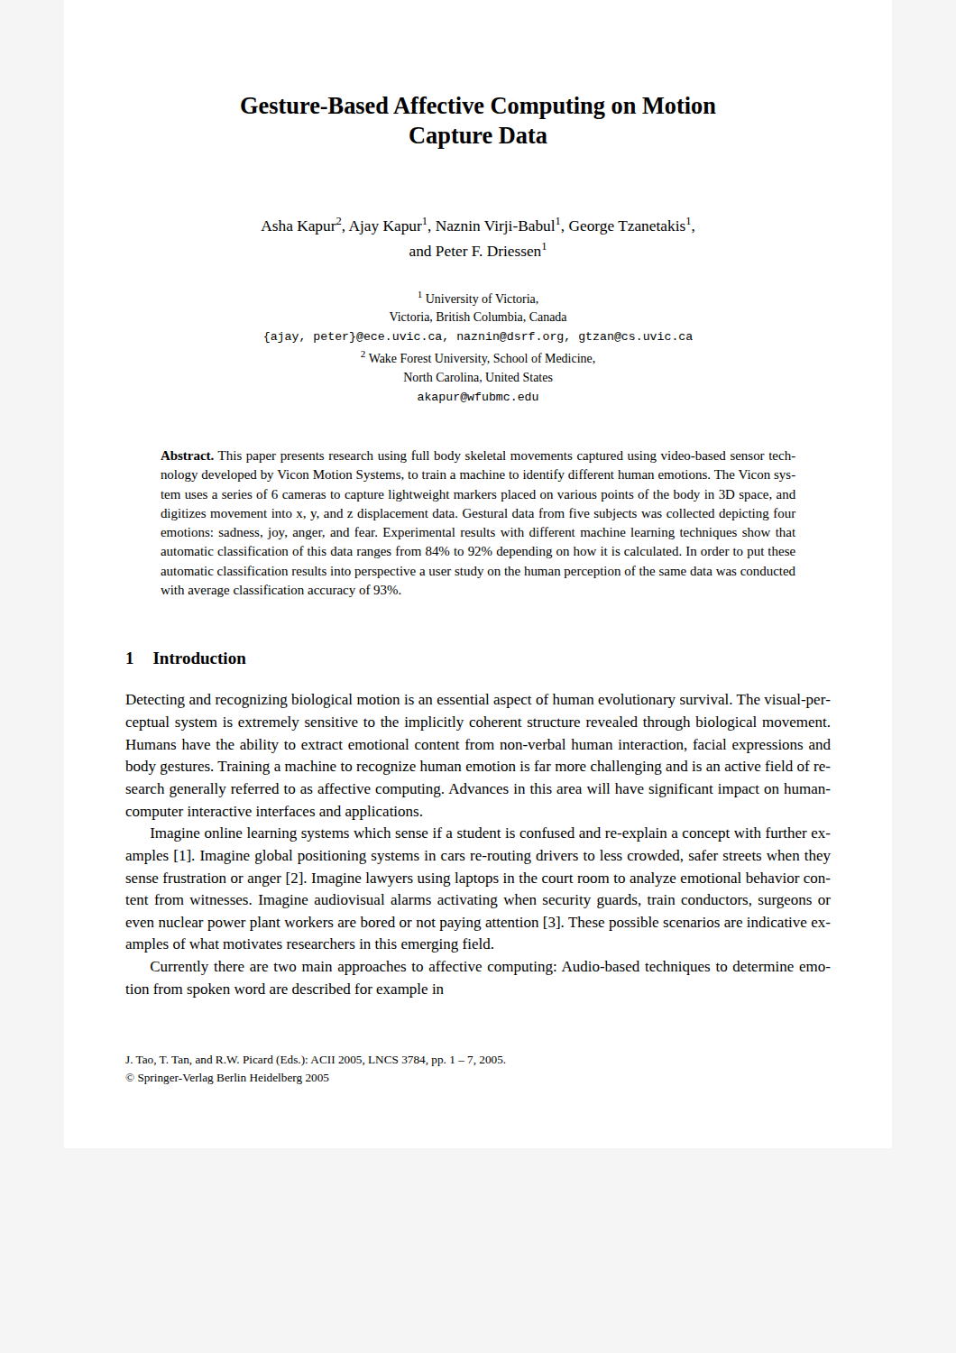Gesture-Based Affective Computing on Motion
Capture Data
Asha Kapur2, Ajay Kapur1, Naznin Virji-Babul1, George Tzanetakis1,
and Peter F. Driessen1
1 University of Victoria,
Victoria, British Columbia, Canada
{ajay, peter}@ece.uvic.ca, naznin@dsrf.org, gtzan@cs.uvic.ca
2 Wake Forest University, School of Medicine,
North Carolina, United States
akapur@wfubmc.edu
Abstract. This paper presents research using full body skeletal movements captured using video-based sensor technology developed by Vicon Motion Systems, to train a machine to identify different human emotions. The Vicon system uses a series of 6 cameras to capture lightweight markers placed on various points of the body in 3D space, and digitizes movement into x, y, and z displacement data. Gestural data from five subjects was collected depicting four emotions: sadness, joy, anger, and fear. Experimental results with different machine learning techniques show that automatic classification of this data ranges from 84% to 92% depending on how it is calculated. In order to put these automatic classification results into perspective a user study on the human perception of the same data was conducted with average classification accuracy of 93%.
1 Introduction
Detecting and recognizing biological motion is an essential aspect of human evolutionary survival. The visual-perceptual system is extremely sensitive to the implicitly coherent structure revealed through biological movement. Humans have the ability to extract emotional content from non-verbal human interaction, facial expressions and body gestures. Training a machine to recognize human emotion is far more challenging and is an active field of research generally referred to as affective computing. Advances in this area will have significant impact on human-computer interactive interfaces and applications.
Imagine online learning systems which sense if a student is confused and re-explain a concept with further examples [1]. Imagine global positioning systems in cars re-routing drivers to less crowded, safer streets when they sense frustration or anger [2]. Imagine lawyers using laptops in the court room to analyze emotional behavior content from witnesses. Imagine audiovisual alarms activating when security guards, train conductors, surgeons or even nuclear power plant workers are bored or not paying attention [3]. These possible scenarios are indicative examples of what motivates researchers in this emerging field.
Currently there are two main approaches to affective computing: Audio-based techniques to determine emotion from spoken word are described for example in
J. Tao, T. Tan, and R.W. Picard (Eds.): ACII 2005, LNCS 3784, pp. 1 – 7, 2005.
© Springer-Verlag Berlin Heidelberg 2005